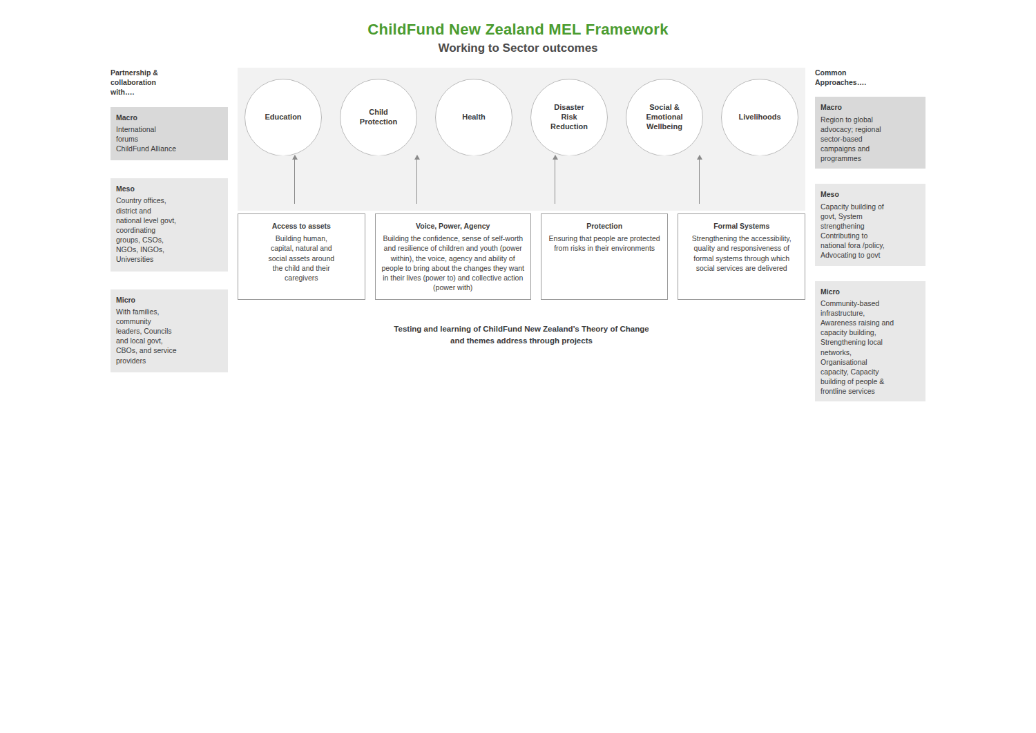ChildFund New Zealand MEL Framework
Working to Sector outcomes
Partnership &
collaboration
with….
Macro
International
forums
ChildFund Alliance
Meso
Country offices,
district and
national level govt,
coordinating
groups, CSOs,
NGOs, INGOs,
Universities
Micro
With families,
community
leaders, Councils
and local govt,
CBOs, and service
providers
Education
Child
Protection
Health
Disaster
Risk
Reduction
Social &
Emotional
Wellbeing
Livelihoods
Access to assets Building human,
capital, natural and
social assets around
the child and their
caregivers
Voice, Power, Agency Building the confidence, sense of self-worth and resilience of children and youth (power within), the voice, agency and ability of people to bring about the changes they want in their lives (power to) and collective action (power with)
Protection Ensuring that people are protected from risks in their environments
Formal Systems Strengthening the accessibility, quality and responsiveness of formal systems through which social services are delivered
Testing and learning of ChildFund New Zealand’s Theory of Change
and themes address through projects
Common
Approaches….
Macro
Region to global
advocacy; regional
sector-based
campaigns and
programmes
Meso
Capacity building of
govt, System
strengthening
Contributing to
national fora /policy,
Advocating to govt
Micro
Community-based
infrastructure,
Awareness raising and
capacity building,
Strengthening local
networks,
Organisational
capacity, Capacity
building of people &
frontline services